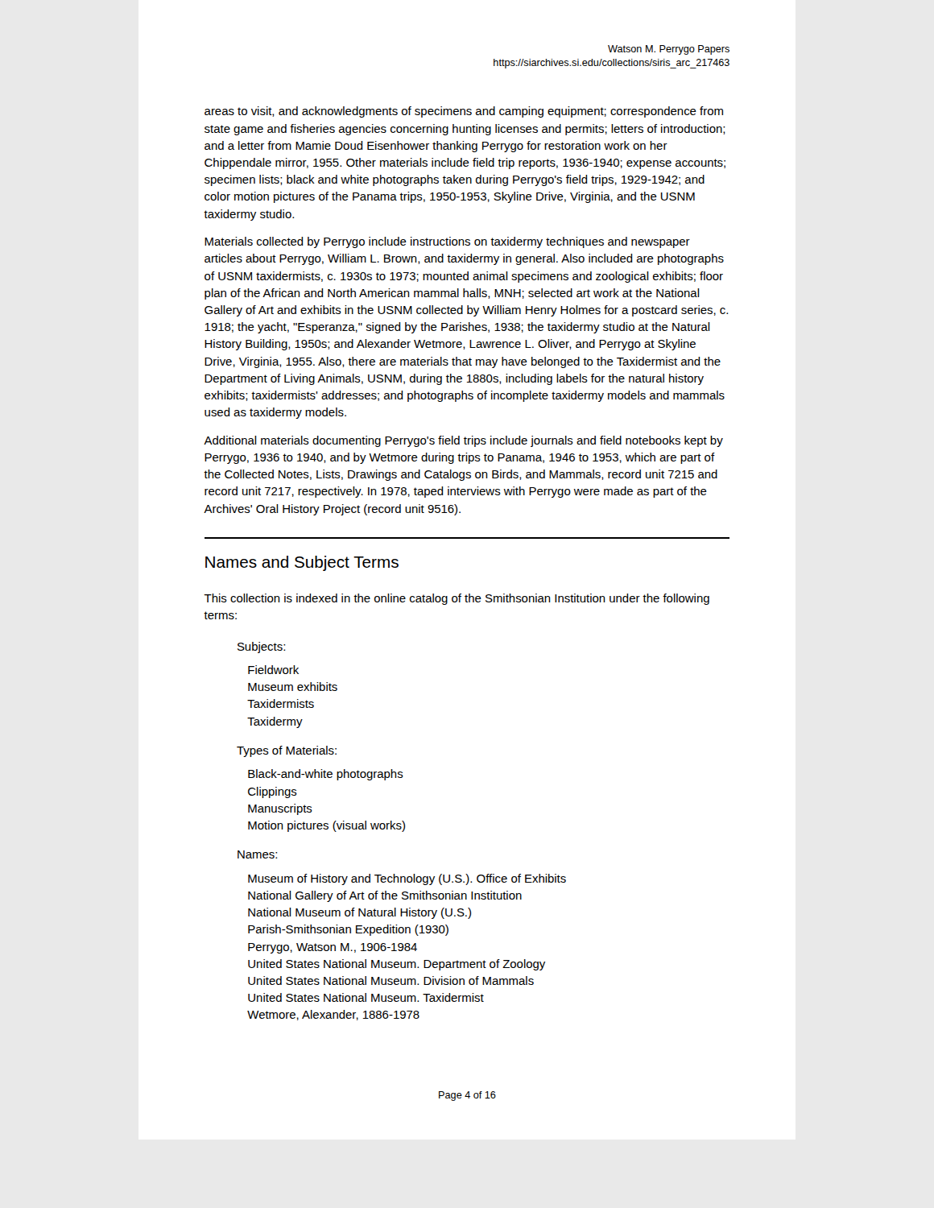Watson M. Perrygo Papers
https://siarchives.si.edu/collections/siris_arc_217463
areas to visit, and acknowledgments of specimens and camping equipment; correspondence from state game and fisheries agencies concerning hunting licenses and permits; letters of introduction; and a letter from Mamie Doud Eisenhower thanking Perrygo for restoration work on her Chippendale mirror, 1955. Other materials include field trip reports, 1936-1940; expense accounts; specimen lists; black and white photographs taken during Perrygo's field trips, 1929-1942; and color motion pictures of the Panama trips, 1950-1953, Skyline Drive, Virginia, and the USNM taxidermy studio.
Materials collected by Perrygo include instructions on taxidermy techniques and newspaper articles about Perrygo, William L. Brown, and taxidermy in general. Also included are photographs of USNM taxidermists, c. 1930s to 1973; mounted animal specimens and zoological exhibits; floor plan of the African and North American mammal halls, MNH; selected art work at the National Gallery of Art and exhibits in the USNM collected by William Henry Holmes for a postcard series, c. 1918; the yacht, "Esperanza," signed by the Parishes, 1938; the taxidermy studio at the Natural History Building, 1950s; and Alexander Wetmore, Lawrence L. Oliver, and Perrygo at Skyline Drive, Virginia, 1955. Also, there are materials that may have belonged to the Taxidermist and the Department of Living Animals, USNM, during the 1880s, including labels for the natural history exhibits; taxidermists' addresses; and photographs of incomplete taxidermy models and mammals used as taxidermy models.
Additional materials documenting Perrygo's field trips include journals and field notebooks kept by Perrygo, 1936 to 1940, and by Wetmore during trips to Panama, 1946 to 1953, which are part of the Collected Notes, Lists, Drawings and Catalogs on Birds, and Mammals, record unit 7215 and record unit 7217, respectively. In 1978, taped interviews with Perrygo were made as part of the Archives' Oral History Project (record unit 9516).
Names and Subject Terms
This collection is indexed in the online catalog of the Smithsonian Institution under the following terms:
Subjects:
Fieldwork
Museum exhibits
Taxidermists
Taxidermy
Types of Materials:
Black-and-white photographs
Clippings
Manuscripts
Motion pictures (visual works)
Names:
Museum of History and Technology (U.S.). Office of Exhibits
National Gallery of Art of the Smithsonian Institution
National Museum of Natural History (U.S.)
Parish-Smithsonian Expedition (1930)
Perrygo, Watson M., 1906-1984
United States National Museum. Department of Zoology
United States National Museum. Division of Mammals
United States National Museum. Taxidermist
Wetmore, Alexander, 1886-1978
Page 4 of 16